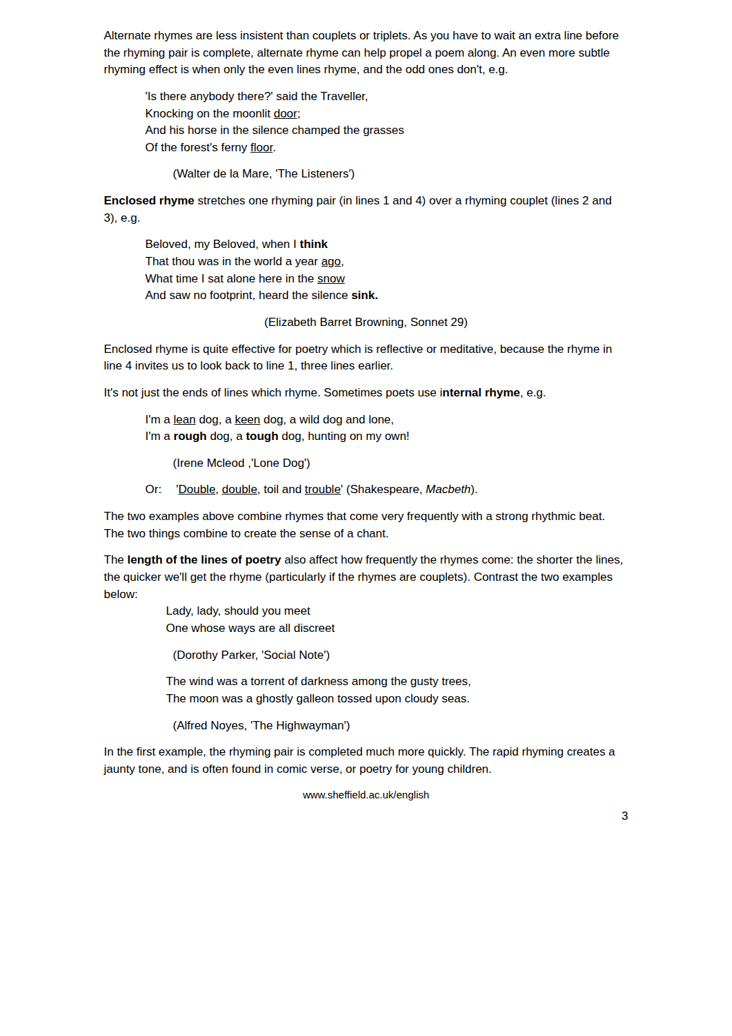Alternate rhymes are less insistent than couplets or triplets. As you have to wait an extra line before the rhyming pair is complete, alternate rhyme can help propel a poem along. An even more subtle rhyming effect is when only the even lines rhyme, and the odd ones don't, e.g.
'Is there anybody there?' said the Traveller,
Knocking on the moonlit door;
And his horse in the silence champed the grasses
Of the forest's ferny floor.
(Walter de la Mare, 'The Listeners')
Enclosed rhyme stretches one rhyming pair (in lines 1 and 4) over a rhyming couplet (lines 2 and 3), e.g.
Beloved, my Beloved, when I think
That thou was in the world a year ago,
What time I sat alone here in the snow
And saw no footprint, heard the silence sink.
(Elizabeth Barret Browning, Sonnet 29)
Enclosed rhyme is quite effective for poetry which is reflective or meditative, because the rhyme in line 4 invites us to look back to line 1, three lines earlier.
It's not just the ends of lines which rhyme. Sometimes poets use internal rhyme, e.g.
I'm a lean dog, a keen dog, a wild dog and lone,
I'm a rough dog, a tough dog, hunting on my own!
(Irene Mcleod ,'Lone Dog')
Or: 'Double, double, toil and trouble' (Shakespeare, Macbeth).
The two examples above combine rhymes that come very frequently with a strong rhythmic beat. The two things combine to create the sense of a chant.
The length of the lines of poetry also affect how frequently the rhymes come: the shorter the lines, the quicker we'll get the rhyme (particularly if the rhymes are couplets). Contrast the two examples below:
Lady, lady, should you meet
One whose ways are all discreet
(Dorothy Parker, 'Social Note')
The wind was a torrent of darkness among the gusty trees,
The moon was a ghostly galleon tossed upon cloudy seas.
(Alfred Noyes, 'The Highwayman')
In the first example, the rhyming pair is completed much more quickly. The rapid rhyming creates a jaunty tone, and is often found in comic verse, or poetry for young children.
3
www.sheffield.ac.uk/english